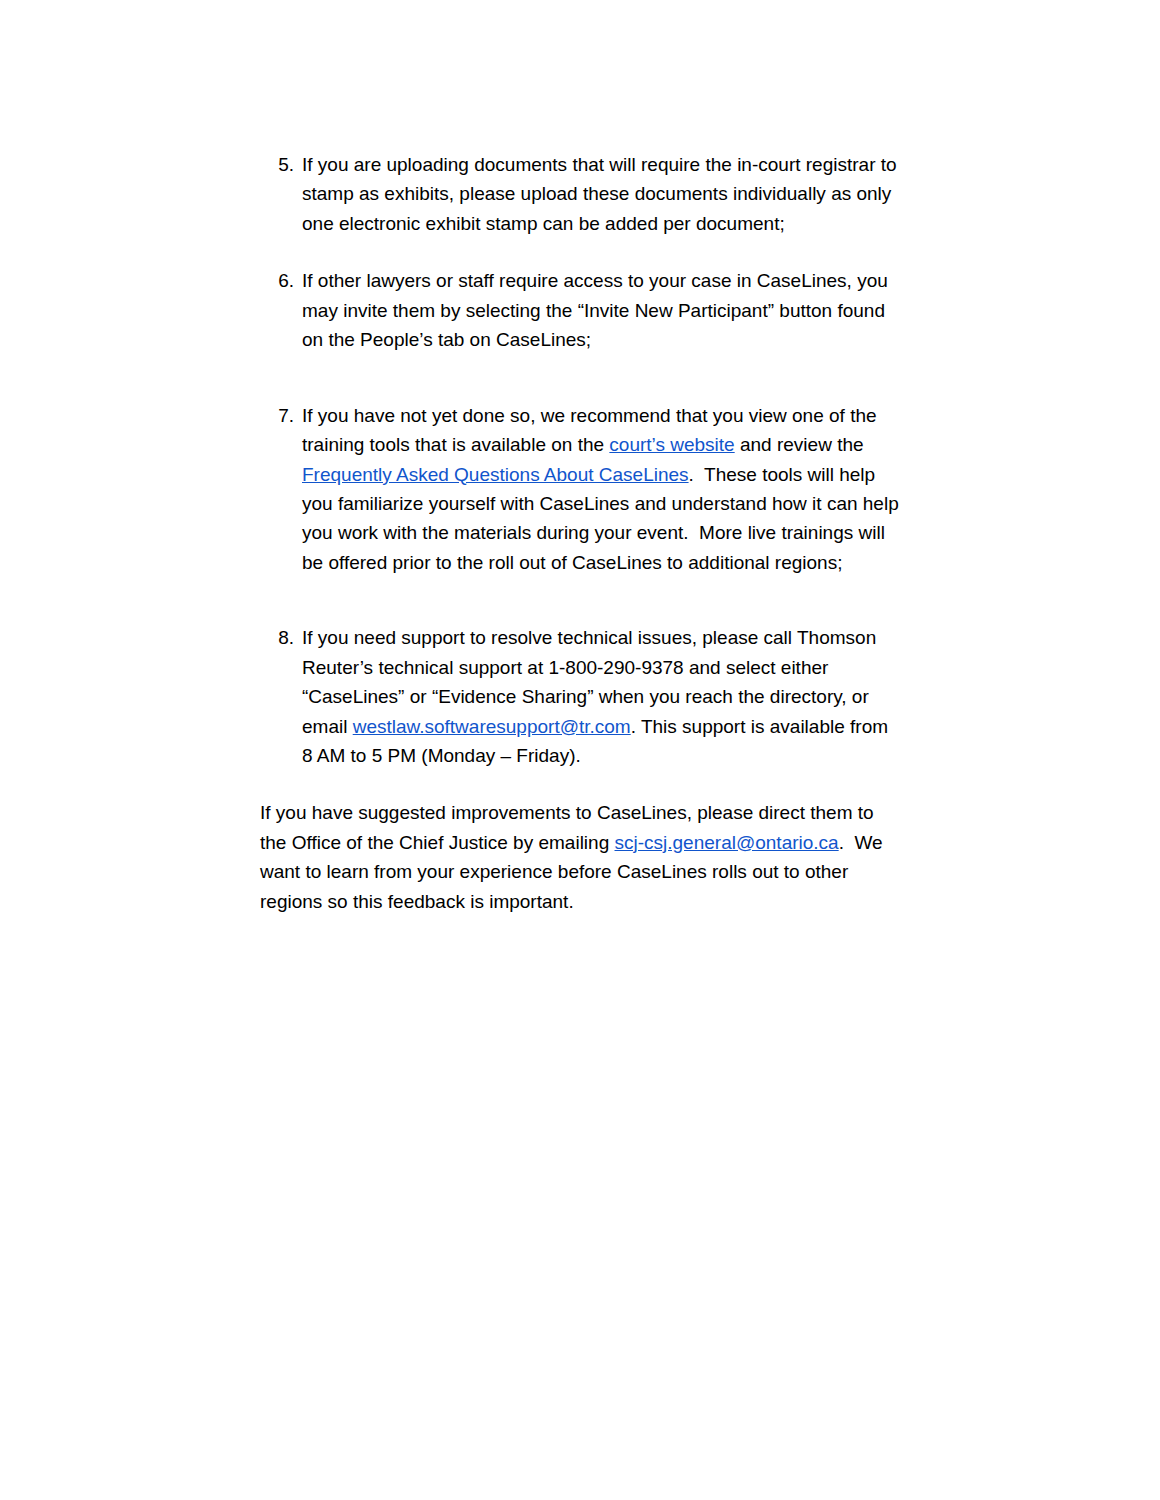5. If you are uploading documents that will require the in-court registrar to stamp as exhibits, please upload these documents individually as only one electronic exhibit stamp can be added per document;
6. If other lawyers or staff require access to your case in CaseLines, you may invite them by selecting the “Invite New Participant” button found on the People’s tab on CaseLines;
7. If you have not yet done so, we recommend that you view one of the training tools that is available on the court’s website and review the Frequently Asked Questions About CaseLines. These tools will help you familiarize yourself with CaseLines and understand how it can help you work with the materials during your event. More live trainings will be offered prior to the roll out of CaseLines to additional regions;
8. If you need support to resolve technical issues, please call Thomson Reuter’s technical support at 1-800-290-9378 and select either “CaseLines” or “Evidence Sharing” when you reach the directory, or email westlaw.softwaresupport@tr.com. This support is available from 8 AM to 5 PM (Monday – Friday).
If you have suggested improvements to CaseLines, please direct them to the Office of the Chief Justice by emailing scj-csj.general@ontario.ca. We want to learn from your experience before CaseLines rolls out to other regions so this feedback is important.